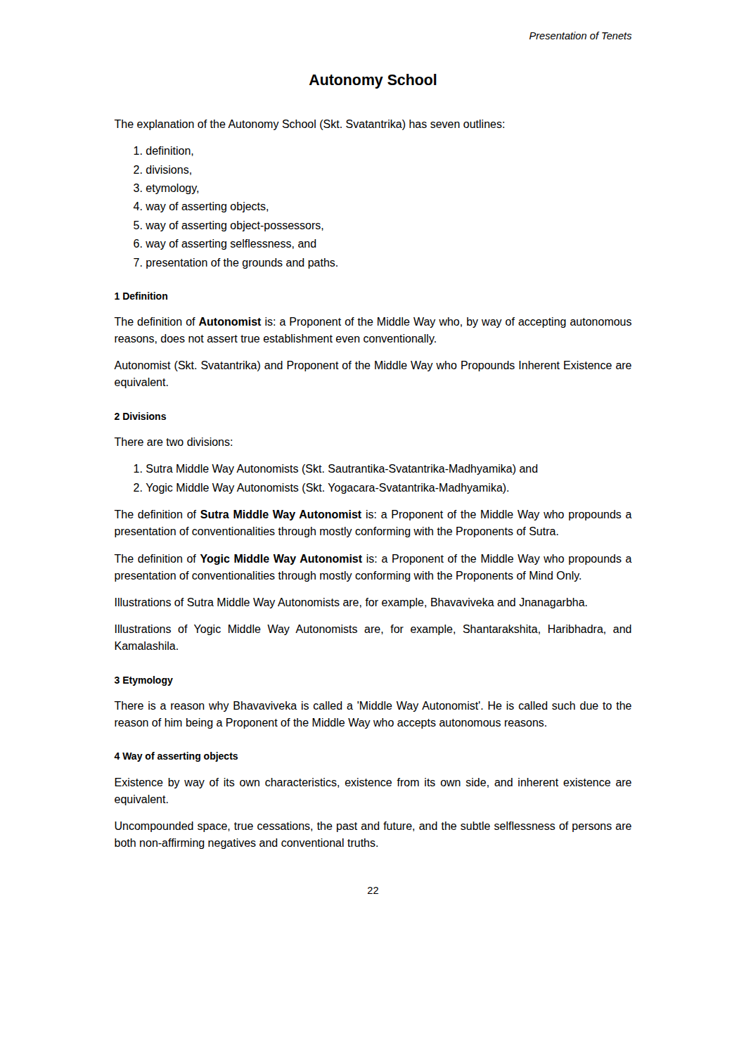Presentation of Tenets
Autonomy School
The explanation of the Autonomy School (Skt. Svatantrika) has seven outlines:
definition,
divisions,
etymology,
way of asserting objects,
way of asserting object-possessors,
way of asserting selflessness, and
presentation of the grounds and paths.
1 Definition
The definition of Autonomist is: a Proponent of the Middle Way who, by way of accepting autonomous reasons, does not assert true establishment even conventionally.
Autonomist (Skt. Svatantrika) and Proponent of the Middle Way who Propounds Inherent Existence are equivalent.
2 Divisions
There are two divisions:
Sutra Middle Way Autonomists (Skt. Sautrantika-Svatantrika-Madhyamika) and
Yogic Middle Way Autonomists (Skt. Yogacara-Svatantrika-Madhyamika).
The definition of Sutra Middle Way Autonomist is: a Proponent of the Middle Way who propounds a presentation of conventionalities through mostly conforming with the Proponents of Sutra.
The definition of Yogic Middle Way Autonomist is: a Proponent of the Middle Way who propounds a presentation of conventionalities through mostly conforming with the Proponents of Mind Only.
Illustrations of Sutra Middle Way Autonomists are, for example, Bhavaviveka and Jnanagarbha.
Illustrations of Yogic Middle Way Autonomists are, for example, Shantarakshita, Haribhadra, and Kamalashila.
3 Etymology
There is a reason why Bhavaviveka is called a 'Middle Way Autonomist'. He is called such due to the reason of him being a Proponent of the Middle Way who accepts autonomous reasons.
4 Way of asserting objects
Existence by way of its own characteristics, existence from its own side, and inherent existence are equivalent.
Uncompounded space, true cessations, the past and future, and the subtle selflessness of persons are both non-affirming negatives and conventional truths.
22